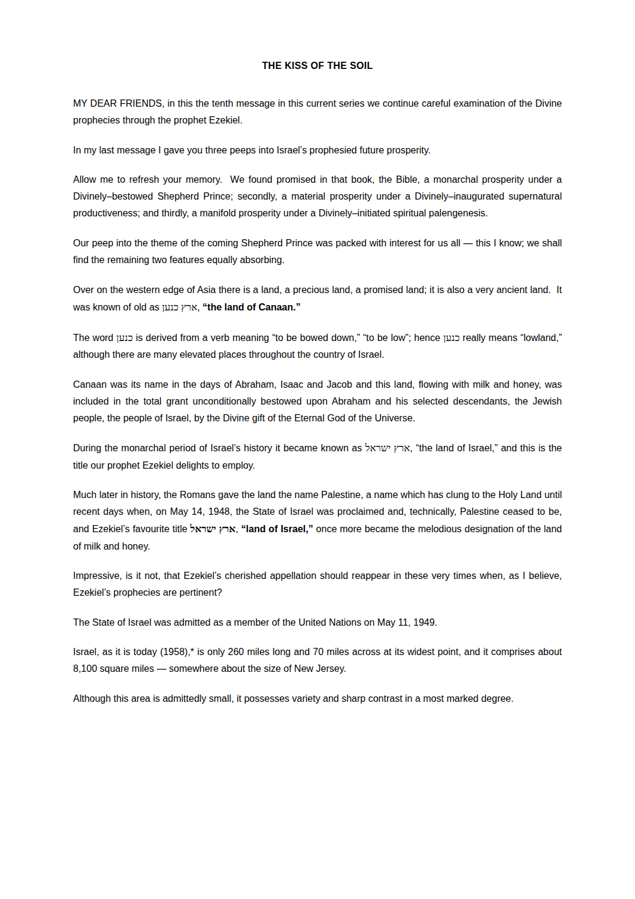THE KISS OF THE SOIL
MY DEAR FRIENDS, in this the tenth message in this current series we continue careful examination of the Divine prophecies through the prophet Ezekiel.
In my last message I gave you three peeps into Israel’s prophesied future prosperity.
Allow me to refresh your memory. We found promised in that book, the Bible, a monarchal prosperity under a Divinely–bestowed Shepherd Prince; secondly, a material prosperity under a Divinely–inaugurated supernatural productiveness; and thirdly, a manifold prosperity under a Divinely–initiated spiritual palengenesis.
Our peep into the theme of the coming Shepherd Prince was packed with interest for us all — this I know; we shall find the remaining two features equally absorbing.
Over on the western edge of Asia there is a land, a precious land, a promised land; it is also a very ancient land. It was known of old as ארץ כנען, “the land of Canaan.”
The word כנען is derived from a verb meaning “to be bowed down,” “to be low”; hence כנען really means “lowland,” although there are many elevated places throughout the country of Israel.
Canaan was its name in the days of Abraham, Isaac and Jacob and this land, flowing with milk and honey, was included in the total grant unconditionally bestowed upon Abraham and his selected descendants, the Jewish people, the people of Israel, by the Divine gift of the Eternal God of the Universe.
During the monarchal period of Israel’s history it became known as ארץ ישראל, “the land of Israel,” and this is the title our prophet Ezekiel delights to employ.
Much later in history, the Romans gave the land the name Palestine, a name which has clung to the Holy Land until recent days when, on May 14, 1948, the State of Israel was proclaimed and, technically, Palestine ceased to be, and Ezekiel’s favourite title ארץ ישראל, “land of Israel,” once more became the melodious designation of the land of milk and honey.
Impressive, is it not, that Ezekiel’s cherished appellation should reappear in these very times when, as I believe, Ezekiel’s prophecies are pertinent?
The State of Israel was admitted as a member of the United Nations on May 11, 1949.
Israel, as it is today (1958),* is only 260 miles long and 70 miles across at its widest point, and it comprises about 8,100 square miles — somewhere about the size of New Jersey.
Although this area is admittedly small, it possesses variety and sharp contrast in a most marked degree.